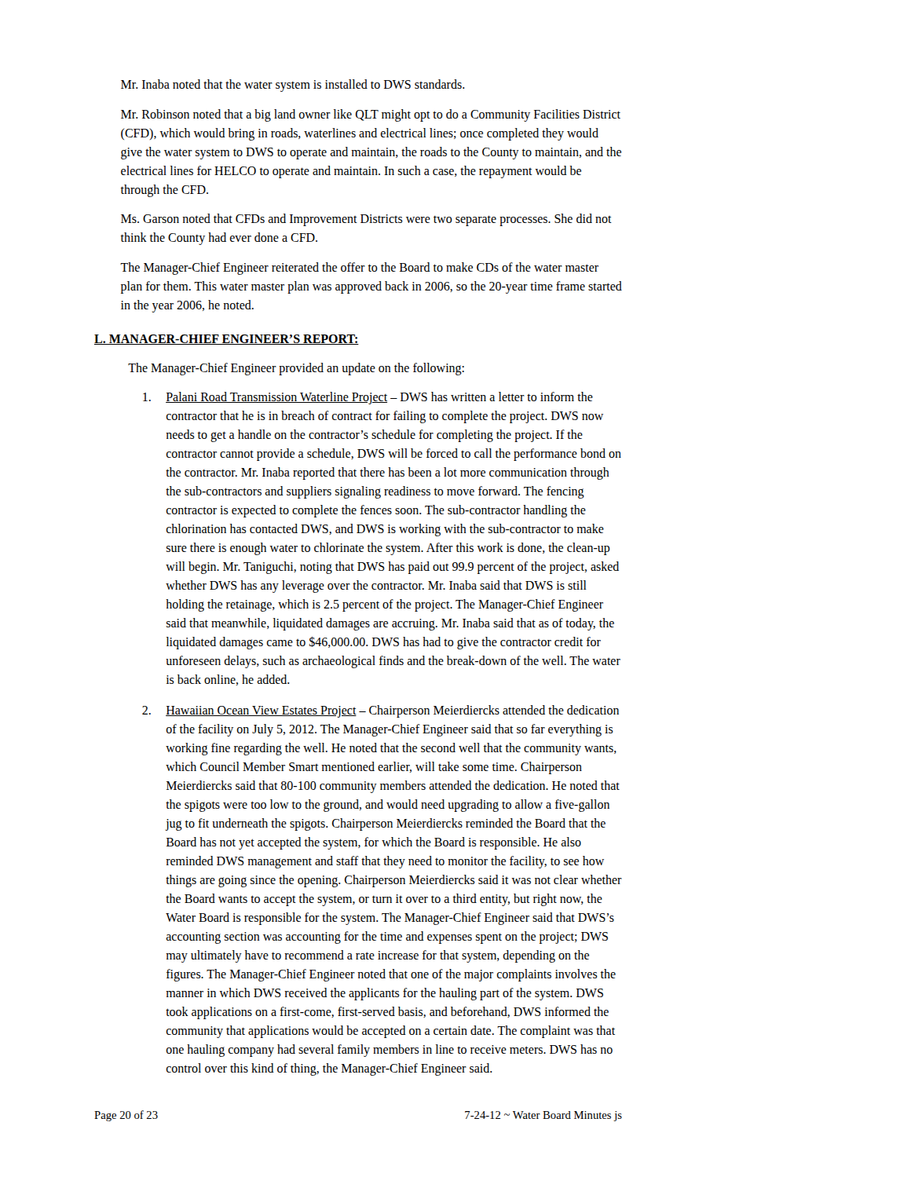Mr. Inaba noted that the water system is installed to DWS standards.
Mr. Robinson noted that a big land owner like QLT might opt to do a Community Facilities District (CFD), which would bring in roads, waterlines and electrical lines; once completed they would give the water system to DWS to operate and maintain, the roads to the County to maintain, and the electrical lines for HELCO to operate and maintain. In such a case, the repayment would be through the CFD.
Ms. Garson noted that CFDs and Improvement Districts were two separate processes. She did not think the County had ever done a CFD.
The Manager-Chief Engineer reiterated the offer to the Board to make CDs of the water master plan for them. This water master plan was approved back in 2006, so the 20-year time frame started in the year 2006, he noted.
L. Manager-Chief Engineer’s Report:
The Manager-Chief Engineer provided an update on the following:
Palani Road Transmission Waterline Project – DWS has written a letter to inform the contractor that he is in breach of contract for failing to complete the project. DWS now needs to get a handle on the contractor’s schedule for completing the project. If the contractor cannot provide a schedule, DWS will be forced to call the performance bond on the contractor. Mr. Inaba reported that there has been a lot more communication through the sub-contractors and suppliers signaling readiness to move forward. The fencing contractor is expected to complete the fences soon. The sub-contractor handling the chlorination has contacted DWS, and DWS is working with the sub-contractor to make sure there is enough water to chlorinate the system. After this work is done, the clean-up will begin. Mr. Taniguchi, noting that DWS has paid out 99.9 percent of the project, asked whether DWS has any leverage over the contractor. Mr. Inaba said that DWS is still holding the retainage, which is 2.5 percent of the project. The Manager-Chief Engineer said that meanwhile, liquidated damages are accruing. Mr. Inaba said that as of today, the liquidated damages came to $46,000.00. DWS has had to give the contractor credit for unforeseen delays, such as archaeological finds and the break-down of the well. The water is back online, he added.
Hawaiian Ocean View Estates Project – Chairperson Meierdiercks attended the dedication of the facility on July 5, 2012. The Manager-Chief Engineer said that so far everything is working fine regarding the well. He noted that the second well that the community wants, which Council Member Smart mentioned earlier, will take some time. Chairperson Meierdiercks said that 80-100 community members attended the dedication. He noted that the spigots were too low to the ground, and would need upgrading to allow a five-gallon jug to fit underneath the spigots. Chairperson Meierdiercks reminded the Board that the Board has not yet accepted the system, for which the Board is responsible. He also reminded DWS management and staff that they need to monitor the facility, to see how things are going since the opening. Chairperson Meierdiercks said it was not clear whether the Board wants to accept the system, or turn it over to a third entity, but right now, the Water Board is responsible for the system. The Manager-Chief Engineer said that DWS’s accounting section was accounting for the time and expenses spent on the project; DWS may ultimately have to recommend a rate increase for that system, depending on the figures. The Manager-Chief Engineer noted that one of the major complaints involves the manner in which DWS received the applicants for the hauling part of the system. DWS took applications on a first-come, first-served basis, and beforehand, DWS informed the community that applications would be accepted on a certain date. The complaint was that one hauling company had several family members in line to receive meters. DWS has no control over this kind of thing, the Manager-Chief Engineer said.
Page 20 of 23 7-24-12 ~ Water Board Minutes js